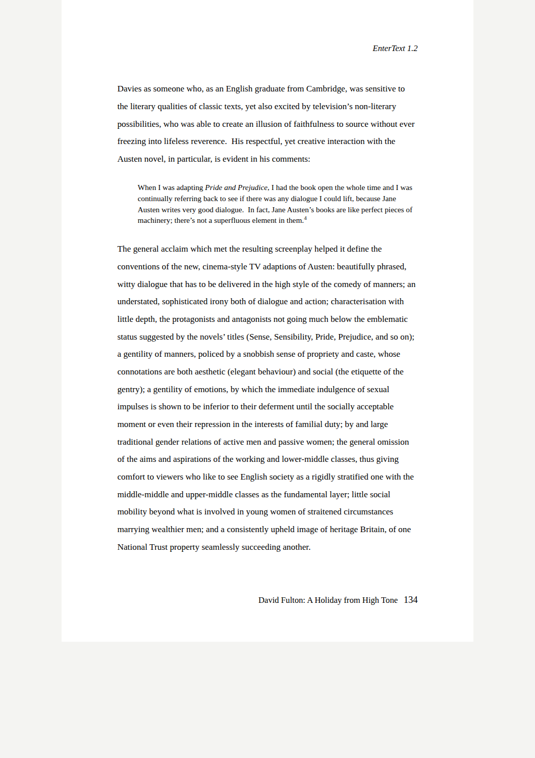EnterText 1.2
Davies as someone who, as an English graduate from Cambridge, was sensitive to the literary qualities of classic texts, yet also excited by television’s non-literary possibilities, who was able to create an illusion of faithfulness to source without ever freezing into lifeless reverence. His respectful, yet creative interaction with the Austen novel, in particular, is evident in his comments:
When I was adapting Pride and Prejudice, I had the book open the whole time and I was continually referring back to see if there was any dialogue I could lift, because Jane Austen writes very good dialogue. In fact, Jane Austen’s books are like perfect pieces of machinery; there’s not a superfluous element in them.4
The general acclaim which met the resulting screenplay helped it define the conventions of the new, cinema-style TV adaptions of Austen: beautifully phrased, witty dialogue that has to be delivered in the high style of the comedy of manners; an understated, sophisticated irony both of dialogue and action; characterisation with little depth, the protagonists and antagonists not going much below the emblematic status suggested by the novels’ titles (Sense, Sensibility, Pride, Prejudice, and so on); a gentility of manners, policed by a snobbish sense of propriety and caste, whose connotations are both aesthetic (elegant behaviour) and social (the etiquette of the gentry); a gentility of emotions, by which the immediate indulgence of sexual impulses is shown to be inferior to their deferment until the socially acceptable moment or even their repression in the interests of familial duty; by and large traditional gender relations of active men and passive women; the general omission of the aims and aspirations of the working and lower-middle classes, thus giving comfort to viewers who like to see English society as a rigidly stratified one with the middle-middle and upper-middle classes as the fundamental layer; little social mobility beyond what is involved in young women of straitened circumstances marrying wealthier men; and a consistently upheld image of heritage Britain, of one National Trust property seamlessly succeeding another.
David Fulton: A Holiday from High Tone134